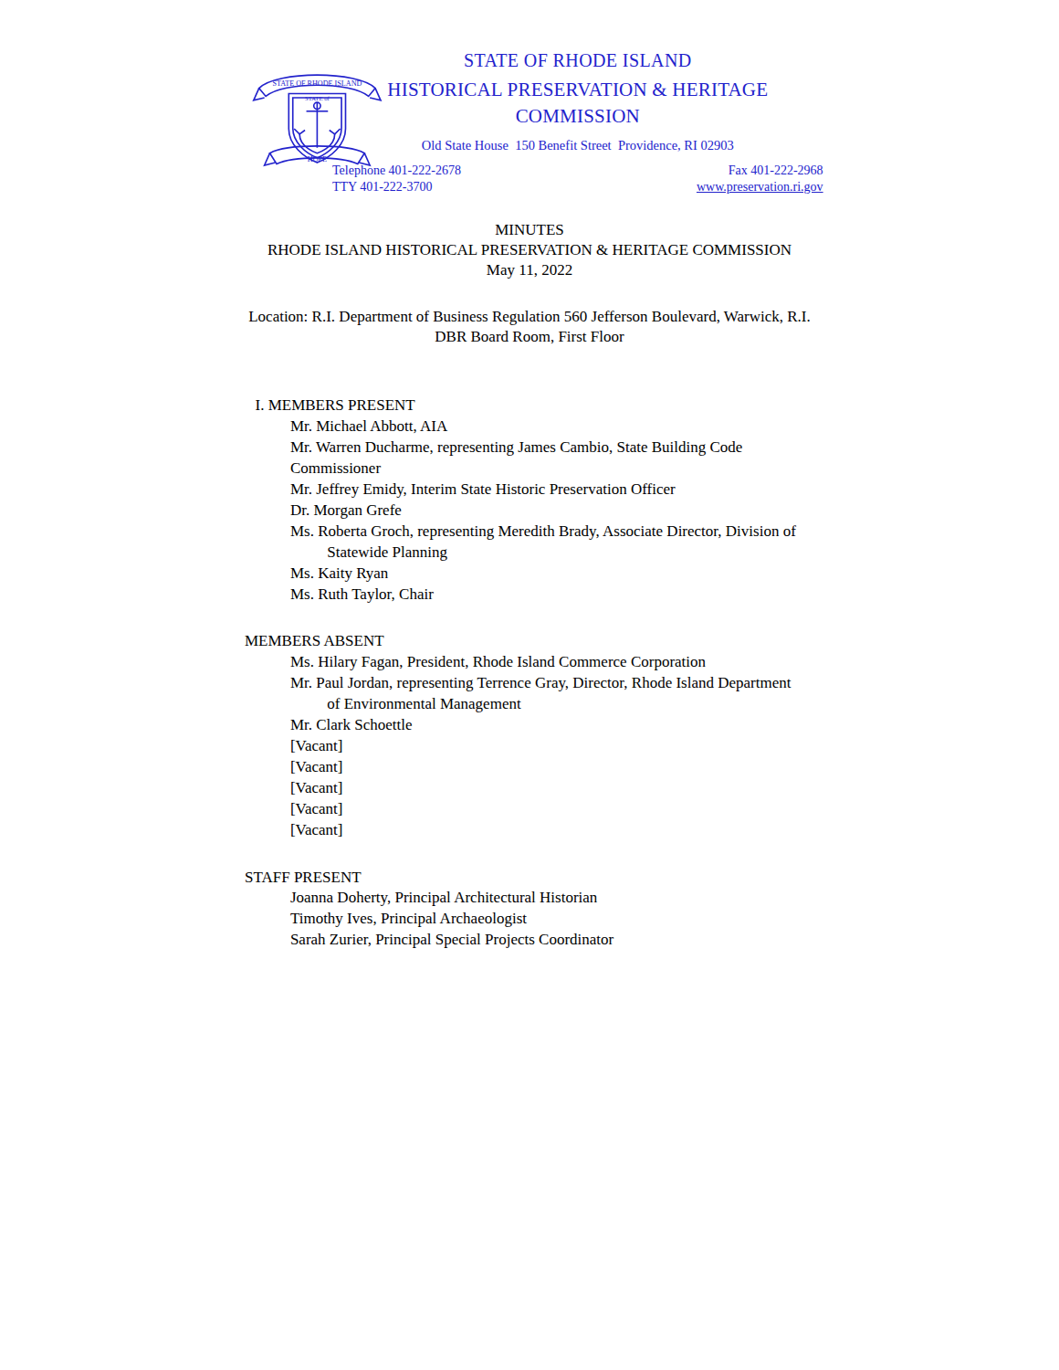STATE OF RHODE ISLAND HOPE STATE of
STATE OF RHODE ISLAND
HISTORICAL PRESERVATION & HERITAGE COMMISSION
Old State House 150 Benefit Street Providence, RI 02903
Telephone 401-222-2678
TTY 401-222-3700
Fax 401-222-2968
www.preservation.ri.gov
MINUTES RHODE ISLAND HISTORICAL PRESERVATION & HERITAGE COMMISSION May 11, 2022
Location: R.I. Department of Business Regulation 560 Jefferson Boulevard, Warwick, R.I. DBR Board Room, First Floor
I. MEMBERS PRESENT
Mr. Michael Abbott, AIA
Mr. Warren Ducharme, representing James Cambio, State Building Code Commissioner
Mr. Jeffrey Emidy, Interim State Historic Preservation Officer
Dr. Morgan Grefe
Ms. Roberta Groch, representing Meredith Brady, Associate Director, Division of Statewide Planning
Ms. Kaity Ryan
Ms. Ruth Taylor, Chair
MEMBERS ABSENT
Ms. Hilary Fagan, President, Rhode Island Commerce Corporation
Mr. Paul Jordan, representing Terrence Gray, Director, Rhode Island Department of Environmental Management
Mr. Clark Schoettle
[Vacant]
[Vacant]
[Vacant]
[Vacant]
[Vacant]
STAFF PRESENT
Joanna Doherty, Principal Architectural Historian
Timothy Ives, Principal Archaeologist
Sarah Zurier, Principal Special Projects Coordinator